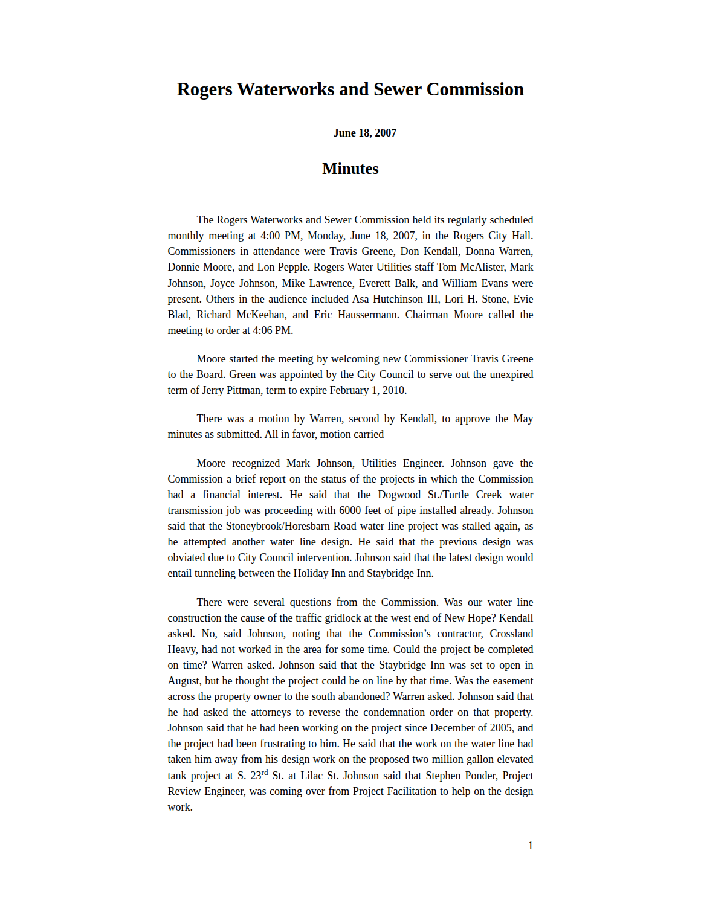Rogers Waterworks and Sewer Commission
June 18, 2007
Minutes
The Rogers Waterworks and Sewer Commission held its regularly scheduled monthly meeting at 4:00 PM, Monday, June 18, 2007, in the Rogers City Hall. Commissioners in attendance were Travis Greene, Don Kendall, Donna Warren, Donnie Moore, and Lon Pepple. Rogers Water Utilities staff Tom McAlister, Mark Johnson, Joyce Johnson, Mike Lawrence, Everett Balk, and William Evans were present. Others in the audience included Asa Hutchinson III, Lori H. Stone, Evie Blad, Richard McKeehan, and Eric Haussermann. Chairman Moore called the meeting to order at 4:06 PM.
Moore started the meeting by welcoming new Commissioner Travis Greene to the Board. Green was appointed by the City Council to serve out the unexpired term of Jerry Pittman, term to expire February 1, 2010.
There was a motion by Warren, second by Kendall, to approve the May minutes as submitted. All in favor, motion carried
Moore recognized Mark Johnson, Utilities Engineer. Johnson gave the Commission a brief report on the status of the projects in which the Commission had a financial interest. He said that the Dogwood St./Turtle Creek water transmission job was proceeding with 6000 feet of pipe installed already. Johnson said that the Stoneybrook/Horesbarn Road water line project was stalled again, as he attempted another water line design. He said that the previous design was obviated due to City Council intervention. Johnson said that the latest design would entail tunneling between the Holiday Inn and Staybridge Inn.
There were several questions from the Commission. Was our water line construction the cause of the traffic gridlock at the west end of New Hope? Kendall asked. No, said Johnson, noting that the Commission’s contractor, Crossland Heavy, had not worked in the area for some time. Could the project be completed on time? Warren asked. Johnson said that the Staybridge Inn was set to open in August, but he thought the project could be on line by that time. Was the easement across the property owner to the south abandoned? Warren asked. Johnson said that he had asked the attorneys to reverse the condemnation order on that property. Johnson said that he had been working on the project since December of 2005, and the project had been frustrating to him. He said that the work on the water line had taken him away from his design work on the proposed two million gallon elevated tank project at S. 23rd St. at Lilac St. Johnson said that Stephen Ponder, Project Review Engineer, was coming over from Project Facilitation to help on the design work.
1